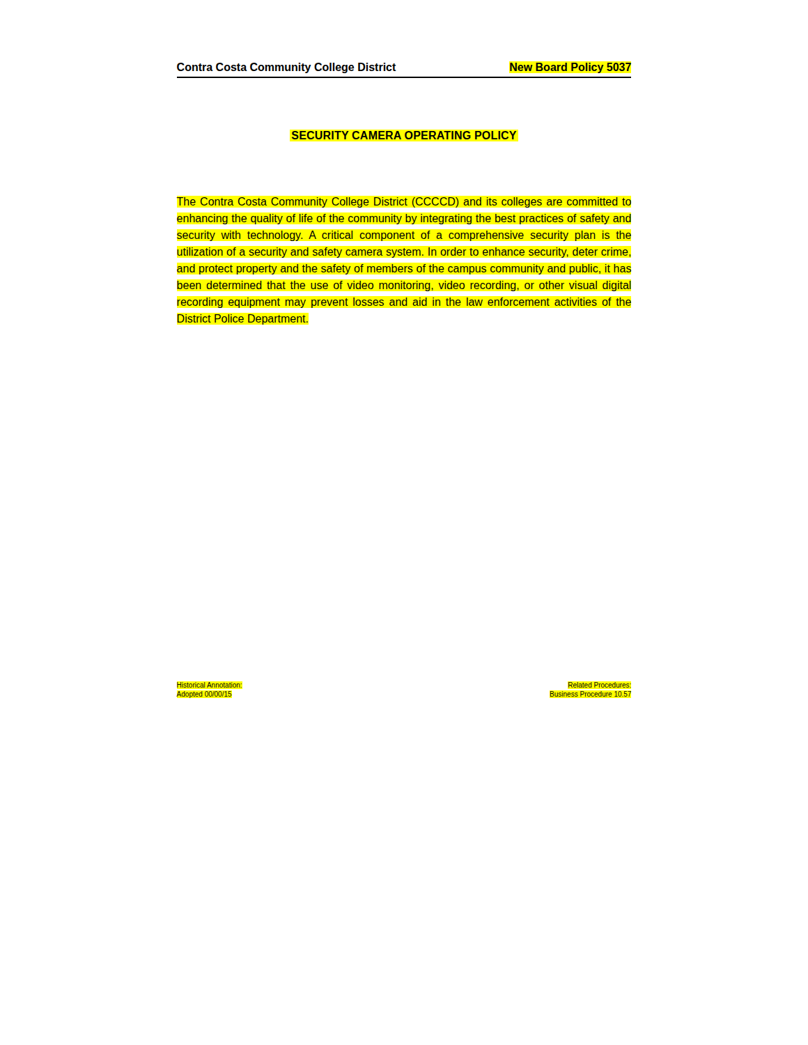Contra Costa Community College District
New Board Policy 5037
SECURITY CAMERA OPERATING POLICY
The Contra Costa Community College District (CCCCD) and its colleges are committed to enhancing the quality of life of the community by integrating the best practices of safety and security with technology. A critical component of a comprehensive security plan is the utilization of a security and safety camera system. In order to enhance security, deter crime, and protect property and the safety of members of the campus community and public, it has been determined that the use of video monitoring, video recording, or other visual digital recording equipment may prevent losses and aid in the law enforcement activities of the District Police Department.
Historical Annotation:
Related Procedures:
Adopted 00/00/15
Business Procedure 10.57